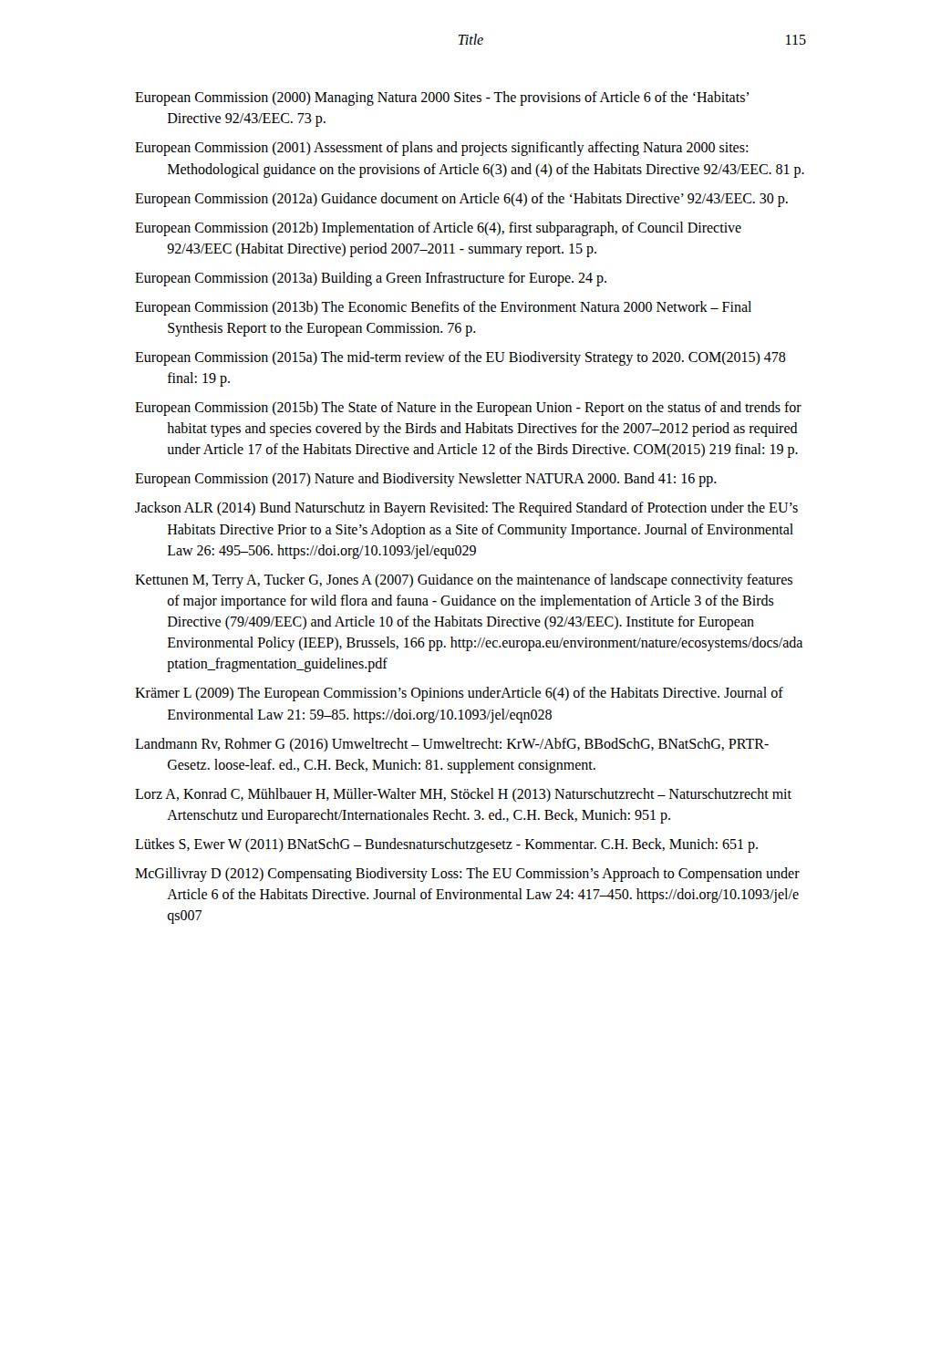Title 115
European Commission (2000) Managing Natura 2000 Sites - The provisions of Article 6 of the ‘Habitats’ Directive 92/43/EEC. 73 p.
European Commission (2001) Assessment of plans and projects significantly affecting Natura 2000 sites: Methodological guidance on the provisions of Article 6(3) and (4) of the Habitats Directive 92/43/EEC. 81 p.
European Commission (2012a) Guidance document on Article 6(4) of the ‘Habitats Directive’ 92/43/EEC. 30 p.
European Commission (2012b) Implementation of Article 6(4), first subparagraph, of Council Directive 92/43/EEC (Habitat Directive) period 2007–2011 - summary report. 15 p.
European Commission (2013a) Building a Green Infrastructure for Europe. 24 p.
European Commission (2013b) The Economic Benefits of the Environment Natura 2000 Network – Final Synthesis Report to the European Commission. 76 p.
European Commission (2015a) The mid-term review of the EU Biodiversity Strategy to 2020. COM(2015) 478 final: 19 p.
European Commission (2015b) The State of Nature in the European Union - Report on the status of and trends for habitat types and species covered by the Birds and Habitats Directives for the 2007–2012 period as required under Article 17 of the Habitats Directive and Article 12 of the Birds Directive. COM(2015) 219 final: 19 p.
European Commission (2017) Nature and Biodiversity Newsletter NATURA 2000. Band 41: 16 pp.
Jackson ALR (2014) Bund Naturschutz in Bayern Revisited: The Required Standard of Protection under the EU’s Habitats Directive Prior to a Site’s Adoption as a Site of Community Importance. Journal of Environmental Law 26: 495–506. https://doi.org/10.1093/jel/equ029
Kettunen M, Terry A, Tucker G, Jones A (2007) Guidance on the maintenance of landscape connectivity features of major importance for wild flora and fauna - Guidance on the implementation of Article 3 of the Birds Directive (79/409/EEC) and Article 10 of the Habitats Directive (92/43/EEC). Institute for European Environmental Policy (IEEP), Brussels, 166 pp. http://ec.europa.eu/environment/nature/ecosystems/docs/adaptation_fragmentation_guidelines.pdf
Krämer L (2009) The European Commission’s Opinions underArticle 6(4) of the Habitats Directive. Journal of Environmental Law 21: 59–85. https://doi.org/10.1093/jel/eqn028
Landmann Rv, Rohmer G (2016) Umweltrecht – Umweltrecht: KrW-/AbfG, BBodSchG, BNatSchG, PRTR-Gesetz. loose-leaf. ed., C.H. Beck, Munich: 81. supplement consignment.
Lorz A, Konrad C, Mühlbauer H, Müller-Walter MH, Stöckel H (2013) Naturschutzrecht – Naturschutzrecht mit Artenschutz und Europarecht/Internationales Recht. 3. ed., C.H. Beck, Munich: 951 p.
Lütkes S, Ewer W (2011) BNatSchG – Bundesnaturschutzgesetz - Kommentar. C.H. Beck, Munich: 651 p.
McGillivray D (2012) Compensating Biodiversity Loss: The EU Commission’s Approach to Compensation under Article 6 of the Habitats Directive. Journal of Environmental Law 24: 417–450. https://doi.org/10.1093/jel/eqs007